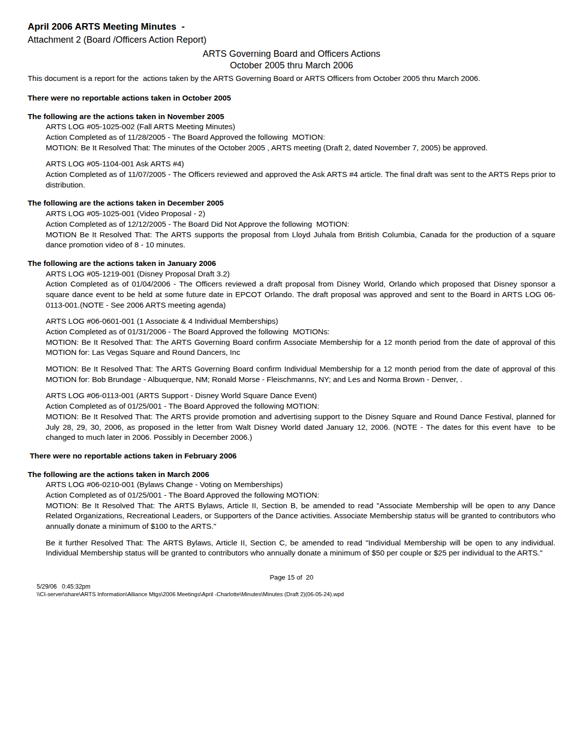April 2006 ARTS Meeting Minutes -
Attachment 2 (Board /Officers Action Report)
ARTS Governing Board and Officers Actions
October 2005 thru March 2006
This document is a report for the actions taken by the ARTS Governing Board or ARTS Officers from October 2005 thru March 2006.
There were no reportable actions taken in October 2005
The following are the actions taken in November 2005
ARTS LOG #05-1025-002 (Fall ARTS Meeting Minutes)
Action Completed as of 11/28/2005 - The Board Approved the following MOTION:
MOTION: Be It Resolved That: The minutes of the October 2005 , ARTS meeting (Draft 2, dated November 7, 2005) be approved.
ARTS LOG #05-1104-001 Ask ARTS #4)
Action Completed as of 11/07/2005 - The Officers reviewed and approved the Ask ARTS #4 article. The final draft was sent to the ARTS Reps prior to distribution.
The following are the actions taken in December 2005
ARTS LOG #05-1025-001 (Video Proposal - 2)
Action Completed as of 12/12/2005 - The Board Did Not Approve the following MOTION:
MOTION Be It Resolved That: The ARTS supports the proposal from Lloyd Juhala from British Columbia, Canada for the production of a square dance promotion video of 8 - 10 minutes.
The following are the actions taken in January 2006
ARTS LOG #05-1219-001 (Disney Proposal Draft 3.2)
Action Completed as of 01/04/2006 - The Officers reviewed a draft proposal from Disney World, Orlando which proposed that Disney sponsor a square dance event to be held at some future date in EPCOT Orlando. The draft proposal was approved and sent to the Board in ARTS LOG 06-0113-001.(NOTE - See 2006 ARTS meeting agenda)
ARTS LOG #06-0601-001 (1 Associate & 4 Individual Memberships)
Action Completed as of 01/31/2006 - The Board Approved the following MOTIONs:
MOTION: Be It Resolved That: The ARTS Governing Board confirm Associate Membership for a 12 month period from the date of approval of this MOTION for: Las Vegas Square and Round Dancers, Inc
MOTION: Be It Resolved That: The ARTS Governing Board confirm Individual Membership for a 12 month period from the date of approval of this MOTION for: Bob Brundage - Albuquerque, NM; Ronald Morse - Fleischmanns, NY; and Les and Norma Brown - Denver, .
ARTS LOG #06-0113-001 (ARTS Support - Disney World Square Dance Event)
Action Completed as of 01/25/001 - The Board Approved the following MOTION:
MOTION: Be It Resolved That: The ARTS provide promotion and advertising support to the Disney Square and Round Dance Festival, planned for July 28, 29, 30, 2006, as proposed in the letter from Walt Disney World dated January 12, 2006. (NOTE - The dates for this event have to be changed to much later in 2006. Possibly in December 2006.)
There were no reportable actions taken in February 2006
The following are the actions taken in March 2006
ARTS LOG #06-0210-001 (Bylaws Change - Voting on Memberships)
Action Completed as of 01/25/001 - The Board Approved the following MOTION:
MOTION: Be It Resolved That: The ARTS Bylaws, Article II, Section B, be amended to read "Associate Membership will be open to any Dance Related Organizations, Recreational Leaders, or Supporters of the Dance activities. Associate Membership status will be granted to contributors who annually donate a minimum of $100 to the ARTS."
Be it further Resolved That: The ARTS Bylaws, Article II, Section C, be amended to read "Individual Membership will be open to any individual. Individual Membership status will be granted to contributors who annually donate a minimum of $50 per couple or $25 per individual to the ARTS."
Page 15 of 20
5/29/06 0:45:32pm
\\CI-server\share\ARTS Information\Alliance Mtgs\2006 Meetings\April -Charlotte\Minutes\Minutes (Draft 2)(06-05-24).wpd